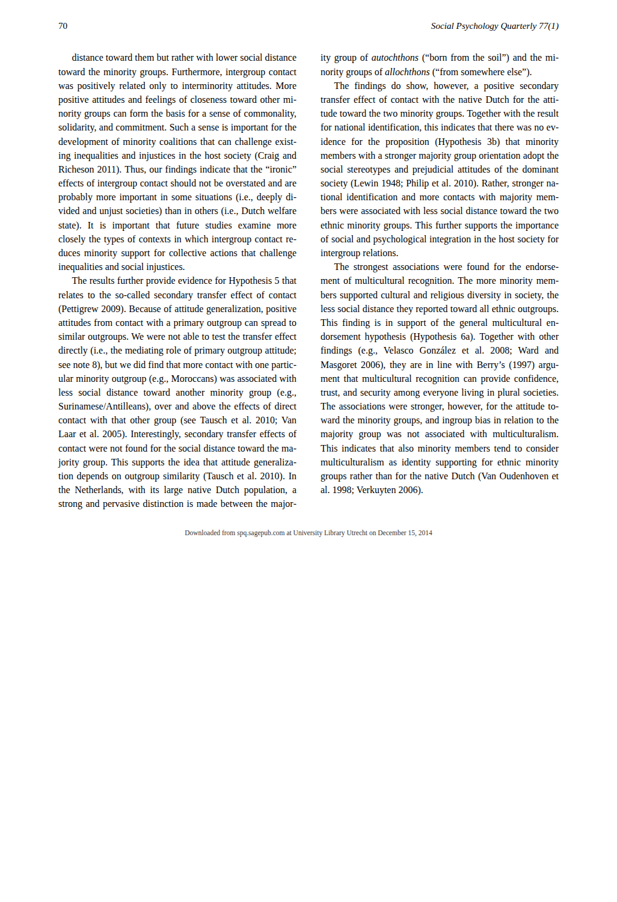70 Social Psychology Quarterly 77(1)
distance toward them but rather with lower social distance toward the minority groups. Furthermore, intergroup contact was positively related only to interminority attitudes. More positive attitudes and feelings of closeness toward other minority groups can form the basis for a sense of commonality, solidarity, and commitment. Such a sense is important for the development of minority coalitions that can challenge existing inequalities and injustices in the host society (Craig and Richeson 2011). Thus, our findings indicate that the “ironic” effects of intergroup contact should not be overstated and are probably more important in some situations (i.e., deeply divided and unjust societies) than in others (i.e., Dutch welfare state). It is important that future studies examine more closely the types of contexts in which intergroup contact reduces minority support for collective actions that challenge inequalities and social injustices.
The results further provide evidence for Hypothesis 5 that relates to the so-called secondary transfer effect of contact (Pettigrew 2009). Because of attitude generalization, positive attitudes from contact with a primary outgroup can spread to similar outgroups. We were not able to test the transfer effect directly (i.e., the mediating role of primary outgroup attitude; see note 8), but we did find that more contact with one particular minority outgroup (e.g., Moroccans) was associated with less social distance toward another minority group (e.g., Surinamese/Antilleans), over and above the effects of direct contact with that other group (see Tausch et al. 2010; Van Laar et al. 2005). Interestingly, secondary transfer effects of contact were not found for the social distance toward the majority group. This supports the idea that attitude generalization depends on outgroup similarity (Tausch et al. 2010). In the Netherlands, with its large native Dutch population, a strong and pervasive distinction is made between the majority group of autochthons (“born from the soil”) and the minority groups of allochthons (“from somewhere else”).
The findings do show, however, a positive secondary transfer effect of contact with the native Dutch for the attitude toward the two minority groups. Together with the result for national identification, this indicates that there was no evidence for the proposition (Hypothesis 3b) that minority members with a stronger majority group orientation adopt the social stereotypes and prejudicial attitudes of the dominant society (Lewin 1948; Philip et al. 2010). Rather, stronger national identification and more contacts with majority members were associated with less social distance toward the two ethnic minority groups. This further supports the importance of social and psychological integration in the host society for intergroup relations.
The strongest associations were found for the endorsement of multicultural recognition. The more minority members supported cultural and religious diversity in society, the less social distance they reported toward all ethnic outgroups. This finding is in support of the general multicultural endorsement hypothesis (Hypothesis 6a). Together with other findings (e.g., Velasco González et al. 2008; Ward and Masgoret 2006), they are in line with Berry’s (1997) argument that multicultural recognition can provide confidence, trust, and security among everyone living in plural societies. The associations were stronger, however, for the attitude toward the minority groups, and ingroup bias in relation to the majority group was not associated with multiculturalism. This indicates that also minority members tend to consider multiculturalism as identity supporting for ethnic minority groups rather than for the native Dutch (Van Oudenhoven et al. 1998; Verkuyten 2006).
Downloaded from spq.sagepub.com at University Library Utrecht on December 15, 2014